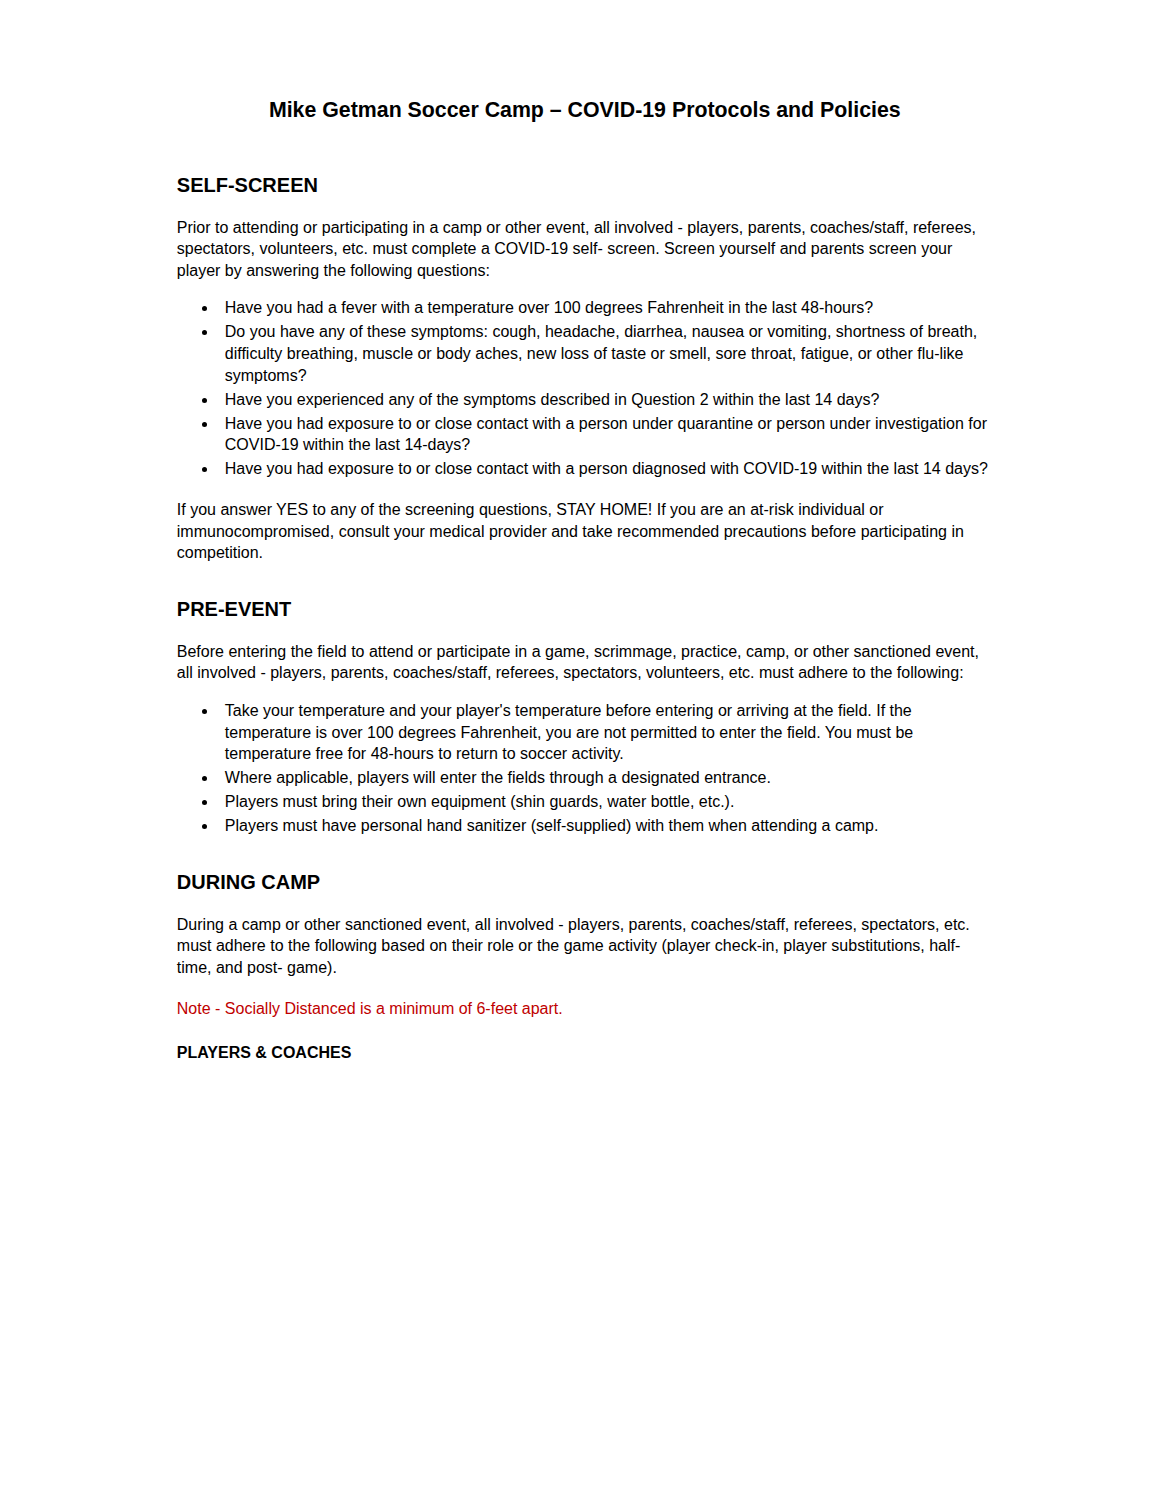Mike Getman Soccer Camp – COVID-19 Protocols and Policies
SELF-SCREEN
Prior to attending or participating in a camp or other event, all involved - players, parents, coaches/staff, referees, spectators, volunteers, etc. must complete a COVID-19 self- screen. Screen yourself and parents screen your player by answering the following questions:
Have you had a fever with a temperature over 100 degrees Fahrenheit in the last 48-hours?
Do you have any of these symptoms: cough, headache, diarrhea, nausea or vomiting, shortness of breath, difficulty breathing, muscle or body aches, new loss of taste or smell, sore throat, fatigue, or other flu-like symptoms?
Have you experienced any of the symptoms described in Question 2 within the last 14 days?
Have you had exposure to or close contact with a person under quarantine or person under investigation for COVID-19 within the last 14-days?
Have you had exposure to or close contact with a person diagnosed with COVID-19 within the last 14 days?
If you answer YES to any of the screening questions, STAY HOME! If you are an at-risk individual or immunocompromised, consult your medical provider and take recommended precautions before participating in competition.
PRE-EVENT
Before entering the field to attend or participate in a game, scrimmage, practice, camp, or other sanctioned event, all involved - players, parents, coaches/staff, referees, spectators, volunteers, etc. must adhere to the following:
Take your temperature and your player's temperature before entering or arriving at the field. If the temperature is over 100 degrees Fahrenheit, you are not permitted to enter the field. You must be temperature free for 48-hours to return to soccer activity.
Where applicable, players will enter the fields through a designated entrance.
Players must bring their own equipment (shin guards, water bottle, etc.).
Players must have personal hand sanitizer (self-supplied) with them when attending a camp.
DURING CAMP
During a camp or other sanctioned event, all involved - players, parents, coaches/staff, referees, spectators, etc. must adhere to the following based on their role or the game activity (player check-in, player substitutions, half-time, and post- game).
Note - Socially Distanced is a minimum of 6-feet apart.
PLAYERS & COACHES